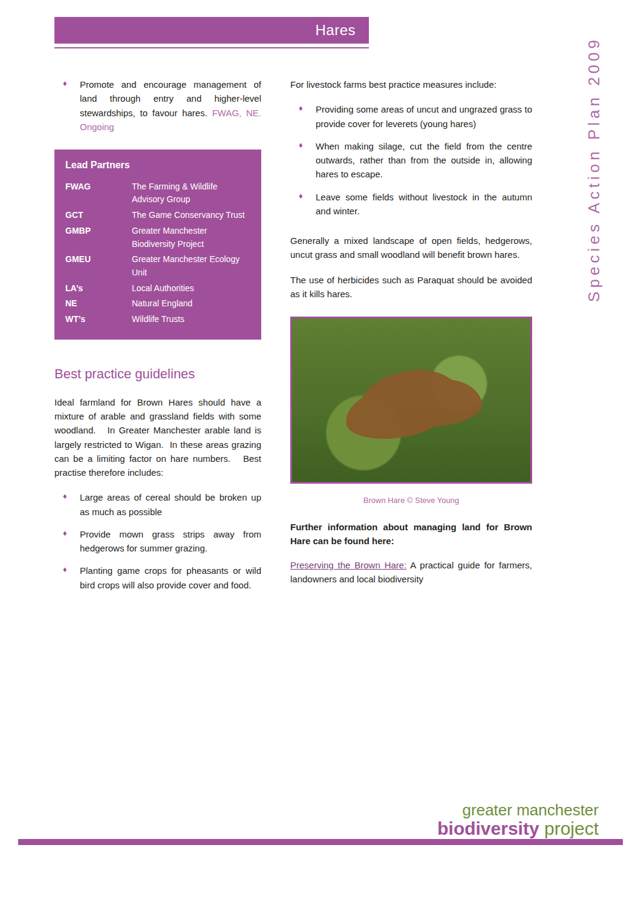Hares
Species Action Plan 2009
Promote and encourage management of land through entry and higher-level stewardships, to favour hares. FWAG, NE. Ongoing
Lead Partners
| FWAG | The Farming & Wildlife Advisory Group |
| GCT | The Game Conservancy Trust |
| GMBP | Greater Manchester Biodiversity Project |
| GMEU | Greater Manchester Ecology Unit |
| LA’s | Local Authorities |
| NE | Natural England |
| WT’s | Wildlife Trusts |
Best practice guidelines
Ideal farmland for Brown Hares should have a mixture of arable and grassland fields with some woodland. In Greater Manchester arable land is largely restricted to Wigan. In these areas grazing can be a limiting factor on hare numbers. Best practise therefore includes:
Large areas of cereal should be broken up as much as possible
Provide mown grass strips away from hedgerows for summer grazing.
Planting game crops for pheasants or wild bird crops will also provide cover and food.
For livestock farms best practice measures include:
Providing some areas of uncut and ungrazed grass to provide cover for leverets (young hares)
When making silage, cut the field from the centre outwards, rather than from the outside in, allowing hares to escape.
Leave some fields without livestock in the autumn and winter.
Generally a mixed landscape of open fields, hedgerows, uncut grass and small woodland will benefit brown hares.
The use of herbicides such as Paraquat should be avoided as it kills hares.
Brown Hare © Steve Young
Further information about managing land for Brown Hare can be found here:
Preserving the Brown Hare: A practical guide for farmers, landowners and local biodiversity
greater manchester biodiversity project